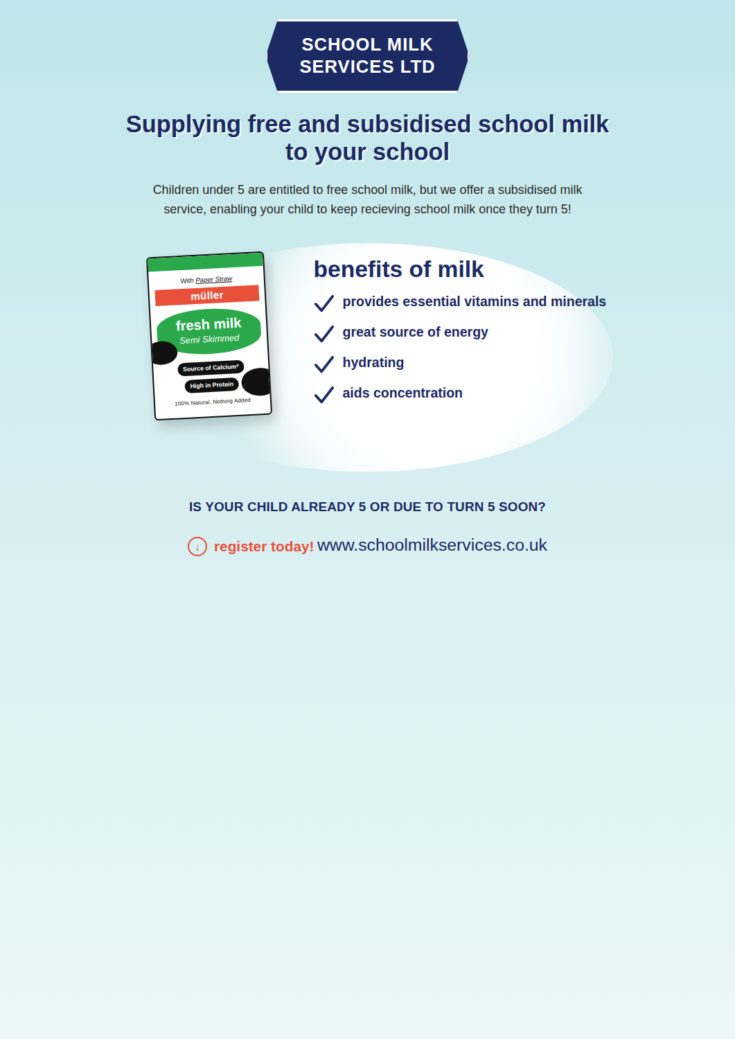School Milk
Services Ltd
Supplying free and subsidised school milk to your school
Children under 5 are entitled to free school milk, but we offer a subsidised milk service, enabling your child to keep recieving school milk once they turn 5!
With Paper Straw
müller
fresh milk Semi Skimmed
Source of Calcium*
High in Protein 100% Natural, Nothing Added
benefits of milk
provides essential vitamins and minerals
great source of energy
hydrating
aids concentration
Is your child already 5 or due to turn 5 soon?
↓ register today!
www.schoolmilkservices.co.uk